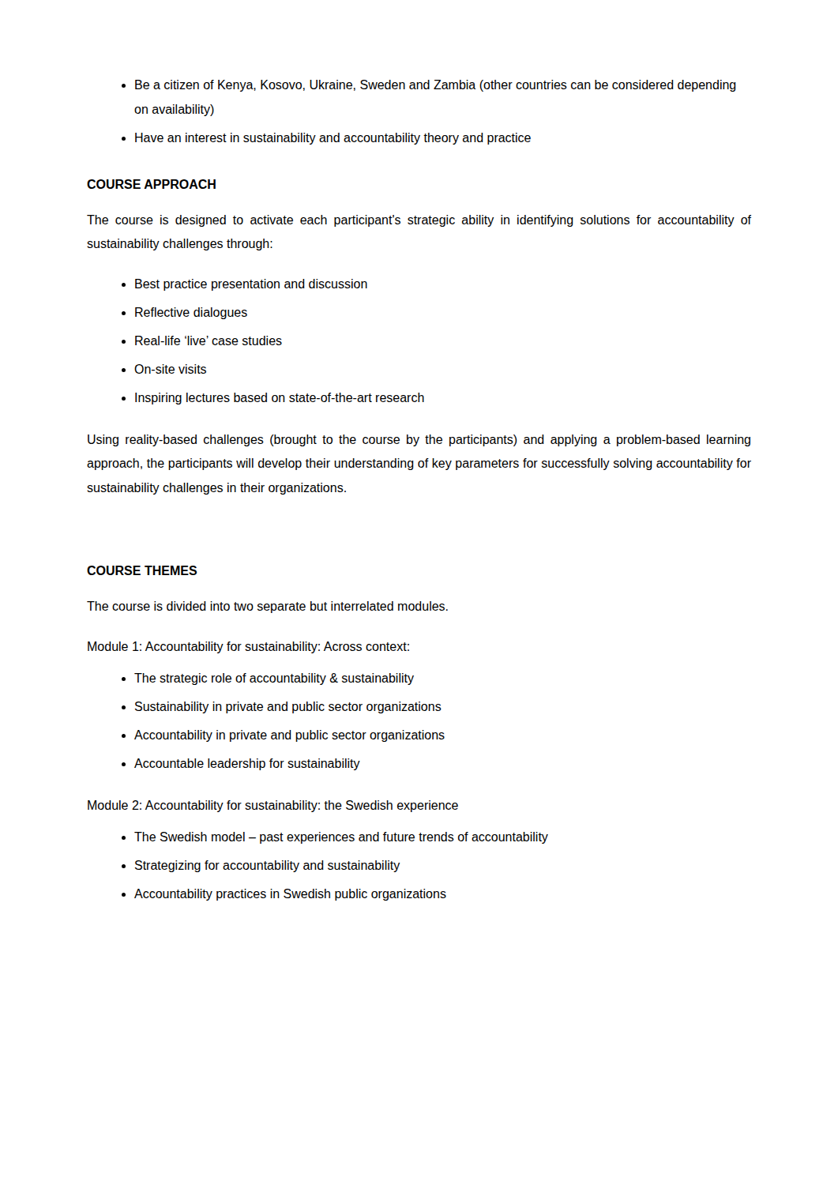Be a citizen of Kenya, Kosovo, Ukraine, Sweden and Zambia (other countries can be considered depending on availability)
Have an interest in sustainability and accountability theory and practice
Course Approach
The course is designed to activate each participant's strategic ability in identifying solutions for accountability of sustainability challenges through:
Best practice presentation and discussion
Reflective dialogues
Real-life ‘live’ case studies
On-site visits
Inspiring lectures based on state-of-the-art research
Using reality-based challenges (brought to the course by the participants) and applying a problem-based learning approach, the participants will develop their understanding of key parameters for successfully solving accountability for sustainability challenges in their organizations.
Course Themes
The course is divided into two separate but interrelated modules.
Module 1: Accountability for sustainability: Across context:
The strategic role of accountability & sustainability
Sustainability in private and public sector organizations
Accountability in private and public sector organizations
Accountable leadership for sustainability
Module 2: Accountability for sustainability: the Swedish experience
The Swedish model – past experiences and future trends of accountability
Strategizing for accountability and sustainability
Accountability practices in Swedish public organizations